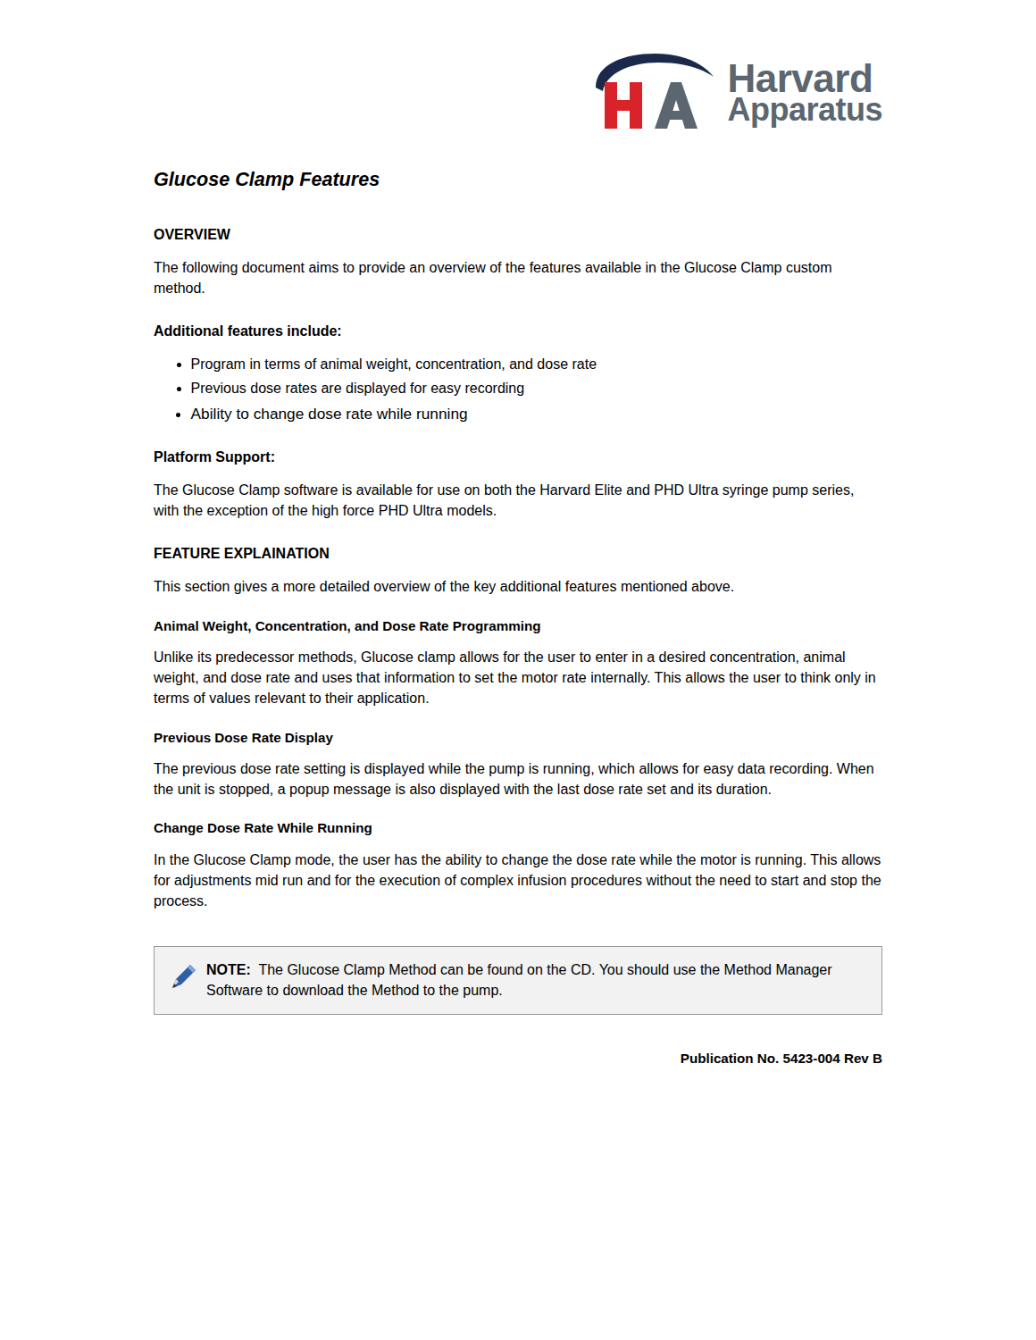Harvard Apparatus
Glucose Clamp Features
OVERVIEW
The following document aims to provide an overview of the features available in the Glucose Clamp custom method.
Additional features include:
Program in terms of animal weight, concentration, and dose rate
Previous dose rates are displayed for easy recording
Ability to change dose rate while running
Platform Support:
The Glucose Clamp software is available for use on both the Harvard Elite and PHD Ultra syringe pump series, with the exception of the high force PHD Ultra models.
FEATURE EXPLAINATION
This section gives a more detailed overview of the key additional features mentioned above.
Animal Weight, Concentration, and Dose Rate Programming
Unlike its predecessor methods, Glucose clamp allows for the user to enter in a desired concentration, animal weight, and dose rate and uses that information to set the motor rate internally. This allows the user to think only in terms of values relevant to their application.
Previous Dose Rate Display
The previous dose rate setting is displayed while the pump is running, which allows for easy data recording. When the unit is stopped, a popup message is also displayed with the last dose rate set and its duration.
Change Dose Rate While Running
In the Glucose Clamp mode, the user has the ability to change the dose rate while the motor is running. This allows for adjustments mid run and for the execution of complex infusion procedures without the need to start and stop the process.
NOTE: The Glucose Clamp Method can be found on the CD. You should use the Method Manager Software to download the Method to the pump.
Publication No. 5423-004 Rev B